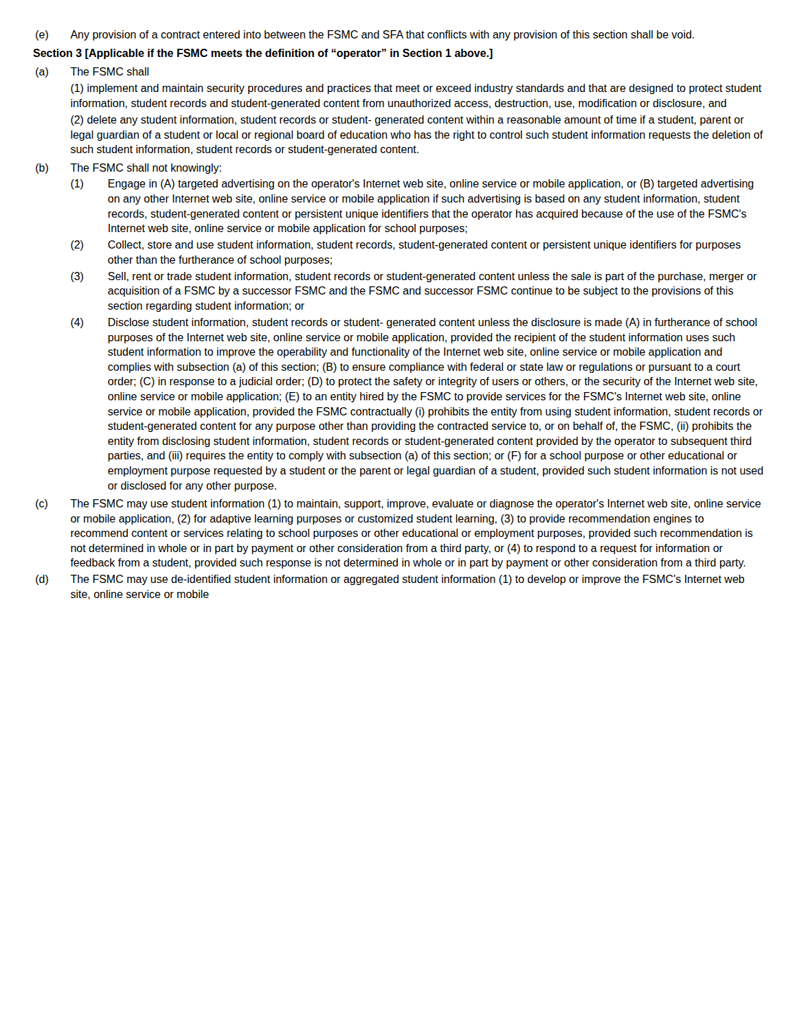(e)
Any provision of a contract entered into between the FSMC and SFA that conflicts with any provision of this section shall be void.
Section 3 [Applicable if the FSMC meets the definition of “operator” in Section 1 above.]
(a)
The FSMC shall
(1) implement and maintain security procedures and practices that meet or exceed industry standards and that are designed to protect student information, student records and student-generated content from unauthorized access, destruction, use, modification or disclosure, and
(2) delete any student information, student records or student- generated content within a reasonable amount of time if a student, parent or legal guardian of a student or local or regional board of education who has the right to control such student information requests the deletion of such student information, student records or student-generated content.
(b)
The FSMC shall not knowingly:
(1)
Engage in (A) targeted advertising on the operator's Internet web site, online service or mobile application, or (B) targeted advertising on any other Internet web site, online service or mobile application if such advertising is based on any student information, student records, student-generated content or persistent unique identifiers that the operator has acquired because of the use of the FSMC's Internet web site, online service or mobile application for school purposes;
(2)
Collect, store and use student information, student records, student-generated content or persistent unique identifiers for purposes other than the furtherance of school purposes;
(3)
Sell, rent or trade student information, student records or student-generated content unless the sale is part of the purchase, merger or acquisition of a FSMC by a successor FSMC and the FSMC and successor FSMC continue to be subject to the provisions of this section regarding student information; or
(4)
Disclose student information, student records or student- generated content unless the disclosure is made (A) in furtherance of school purposes of the Internet web site, online service or mobile application, provided the recipient of the student information uses such student information to improve the operability and functionality of the Internet web site, online service or mobile application and complies with subsection (a) of this section; (B) to ensure compliance with federal or state law or regulations or pursuant to a court order; (C) in response to a judicial order; (D) to protect the safety or integrity of users or others, or the security of the Internet web site, online service or mobile application; (E) to an entity hired by the FSMC to provide services for the FSMC's Internet web site, online service or mobile application, provided the FSMC contractually (i) prohibits the entity from using student information, student records or student-generated content for any purpose other than providing the contracted service to, or on behalf of, the FSMC, (ii) prohibits the entity from disclosing student information, student records or student-generated content provided by the operator to subsequent third parties, and (iii) requires the entity to comply with subsection (a) of this section; or (F) for a school purpose or other educational or employment purpose requested by a student or the parent or legal guardian of a student, provided such student information is not used or disclosed for any other purpose.
(c)
The FSMC may use student information (1) to maintain, support, improve, evaluate or diagnose the operator's Internet web site, online service or mobile application, (2) for adaptive learning purposes or customized student learning, (3) to provide recommendation engines to recommend content or services relating to school purposes or other educational or employment purposes, provided such recommendation is not determined in whole or in part by payment or other consideration from a third party, or (4) to respond to a request for information or feedback from a student, provided such response is not determined in whole or in part by payment or other consideration from a third party.
(d)
The FSMC may use de-identified student information or aggregated student information (1) to develop or improve the FSMC's Internet web site, online service or mobile